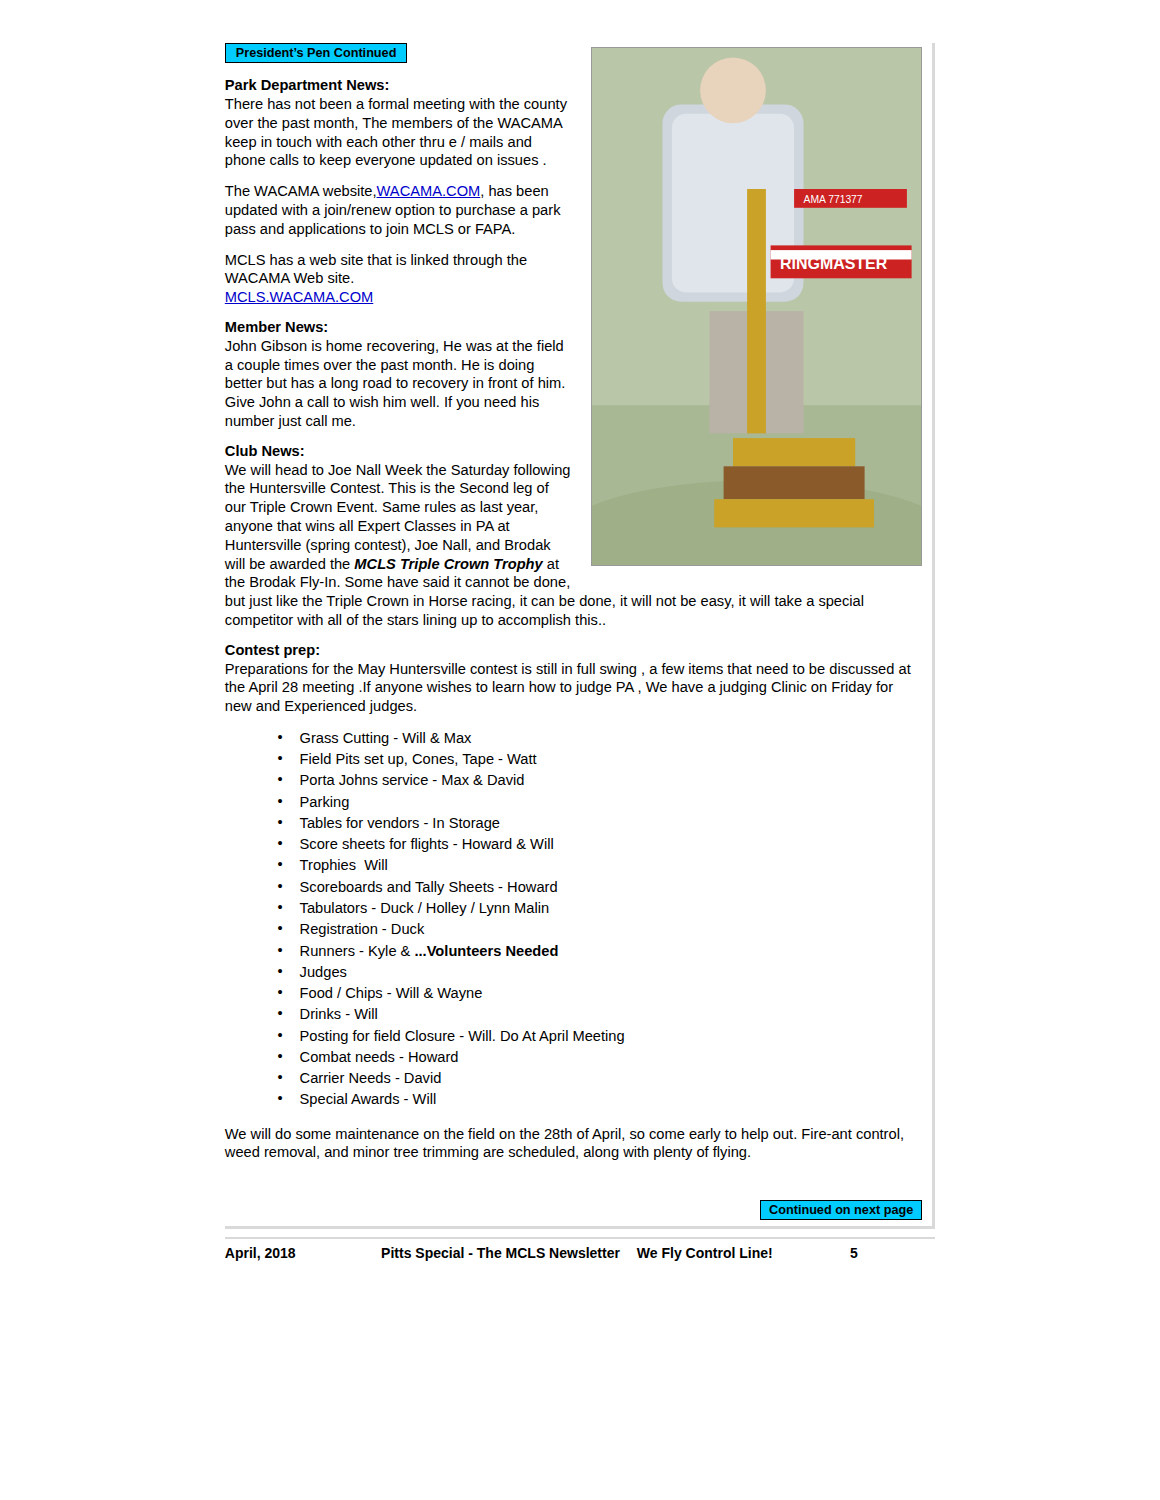President’s Pen Continued
Park Department News:
There has not been a formal meeting with the county over the past month, The members of the WACAMA keep in touch with each other thru e / mails and phone calls to keep everyone updated on issues .
The WACAMA website,WACAMA.COM, has been updated with a join/renew option to purchase a park pass and applications to join MCLS or FAPA.
MCLS has a web site that is linked through the WACAMA Web site.
MCLS.WACAMA.COM
Member News:
John Gibson is home recovering, He was at the field a couple times over the past month. He is doing better but has a long road to recovery in front of him. Give John a call to wish him well. If you need his number just call me.
Club News:
We will head to Joe Nall Week the Saturday following the Huntersville Contest. This is the Second leg of our Triple Crown Event. Same rules as last year, anyone that wins all Expert Classes in PA at Huntersville (spring contest), Joe Nall, and Brodak will be awarded the MCLS Triple Crown Trophy at the Brodak Fly-In. Some have said it cannot be done, but just like the Triple Crown in Horse racing, it can be done, it will not be easy, it will take a special competitor with all of the stars lining up to accomplish this..
Contest prep:
Preparations for the May Huntersville contest is still in full swing , a few items that need to be discussed at the April 28 meeting .If anyone wishes to learn how to judge PA , We have a judging Clinic on Friday for new and Experienced judges.
Grass Cutting - Will & Max
Field Pits set up, Cones, Tape - Watt
Porta Johns service - Max & David
Parking
Tables for vendors - In Storage
Score sheets for flights - Howard & Will
Trophies Will
Scoreboards and Tally Sheets - Howard
Tabulators - Duck / Holley / Lynn Malin
Registration - Duck
Runners - Kyle & ...Volunteers Needed
Judges
Food / Chips - Will & Wayne
Drinks - Will
Posting for field Closure - Will. Do At April Meeting
Combat needs - Howard
Carrier Needs - David
Special Awards - Will
We will do some maintenance on the field on the 28th of April, so come early to help out. Fire-ant control, weed removal, and minor tree trimming are scheduled, along with plenty of flying.
Continued on next page
April, 2018
Pitts Special - The MCLS Newsletter
We Fly Control Line!
5